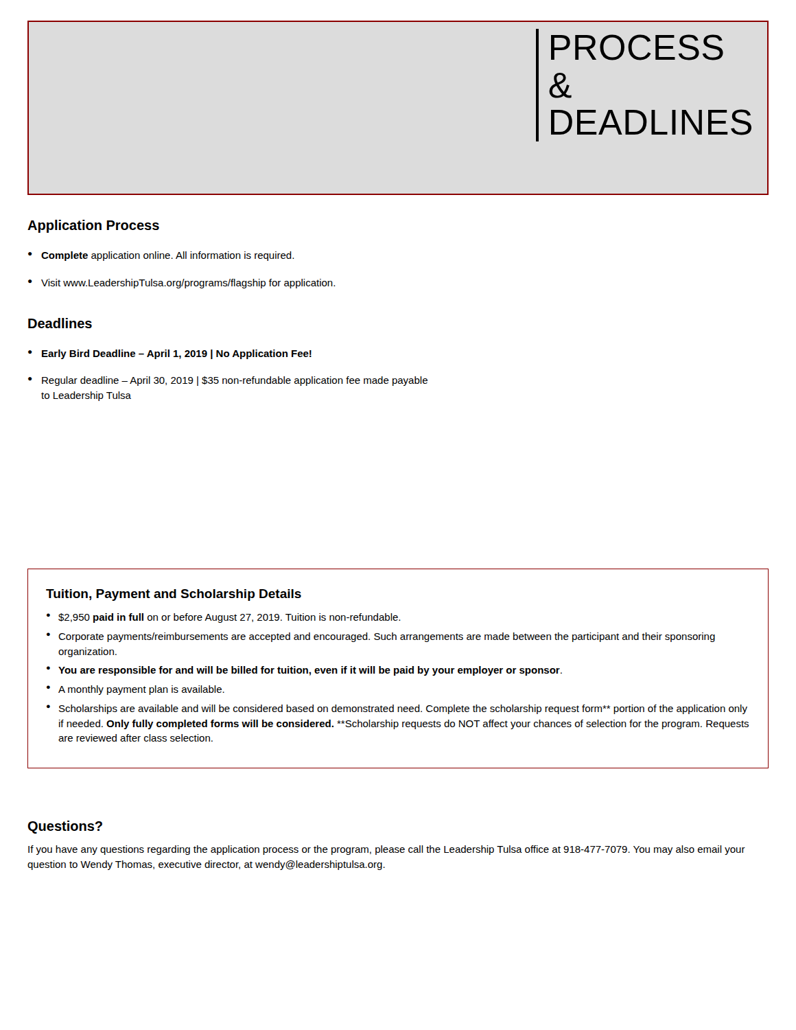PROCESS
&
DEADLINES
Application Process
Complete application online. All information is required.
Visit www.LeadershipTulsa.org/programs/flagship for application.
Deadlines
Early Bird Deadline – April 1, 2019 | No Application Fee!
Regular deadline – April 30, 2019 | $35 non-refundable application fee made payable to Leadership Tulsa
Tuition, Payment and Scholarship Details
$2,950 paid in full on or before August 27, 2019. Tuition is non-refundable.
Corporate payments/reimbursements are accepted and encouraged. Such arrangements are made between the participant and their sponsoring organization.
You are responsible for and will be billed for tuition, even if it will be paid by your employer or sponsor.
A monthly payment plan is available.
Scholarships are available and will be considered based on demonstrated need. Complete the scholarship request form** portion of the application only if needed. Only fully completed forms will be considered. **Scholarship requests do NOT affect your chances of selection for the program. Requests are reviewed after class selection.
Questions?
If you have any questions regarding the application process or the program, please call the Leadership Tulsa office at 918-477-7079. You may also email your question to Wendy Thomas, executive director, at wendy@leadershiptulsa.org.